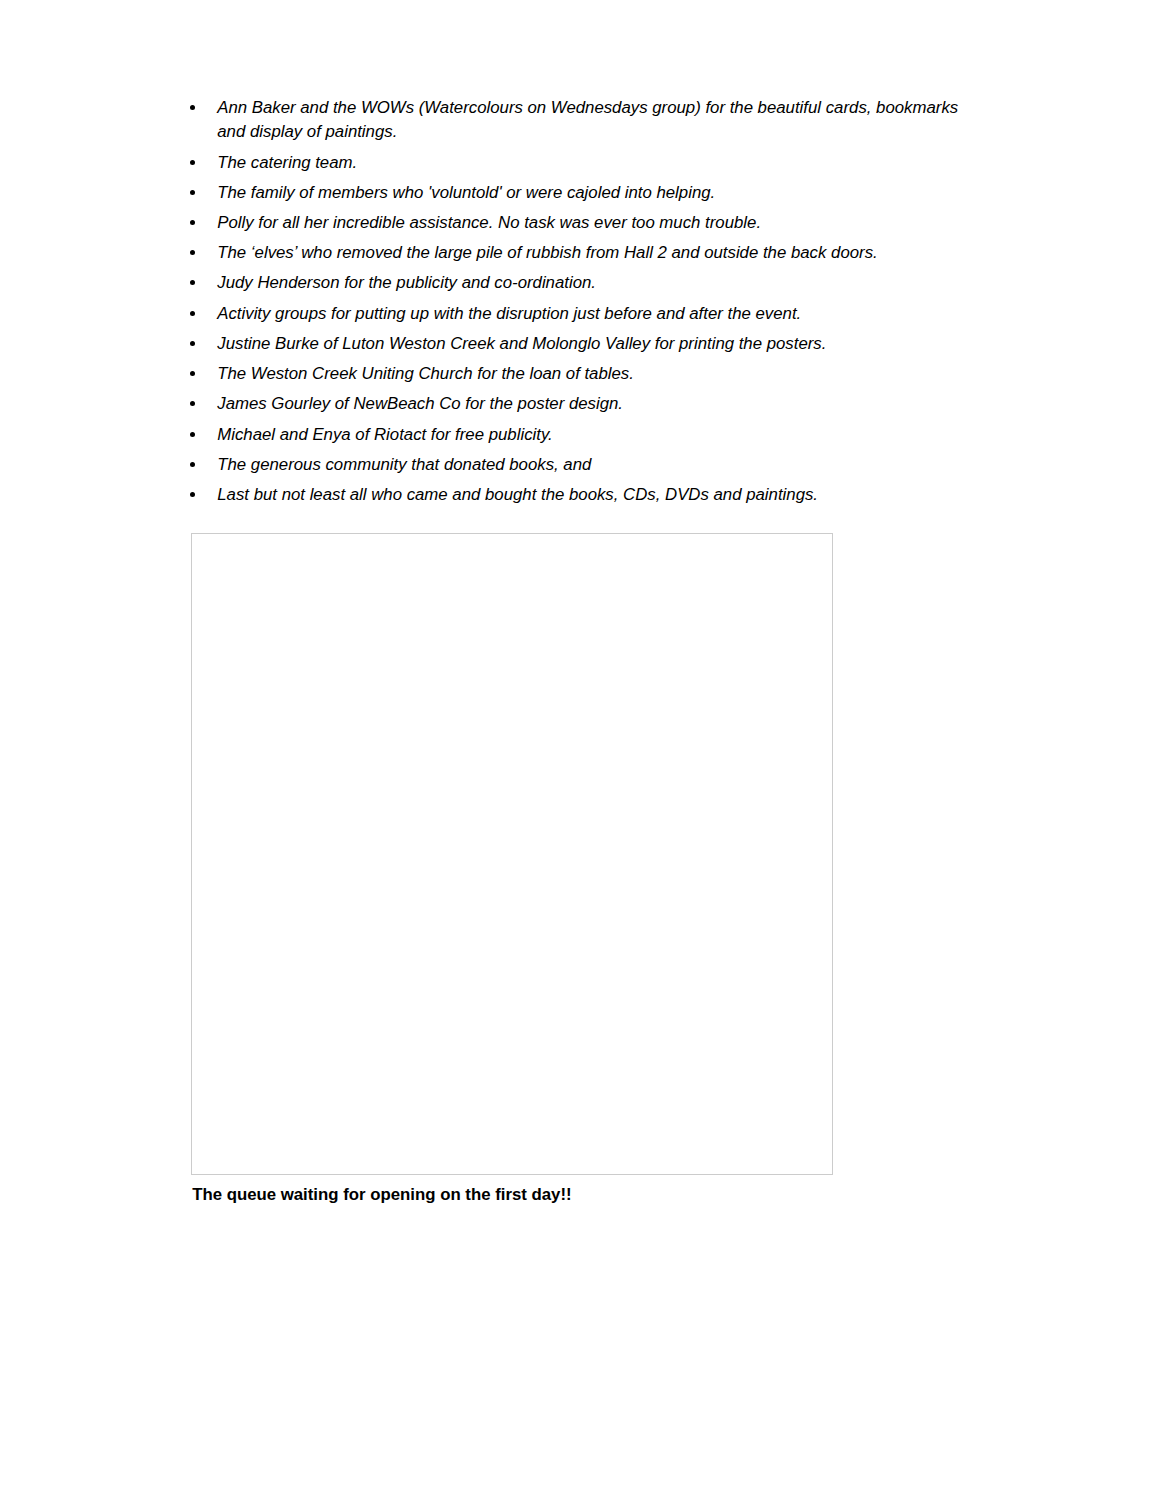Ann Baker and the WOWs (Watercolours on Wednesdays group) for the beautiful cards, bookmarks and display of paintings.
The catering team.
The family of members who 'voluntold' or were cajoled into helping.
Polly for all her incredible assistance. No task was ever too much trouble.
The ‘elves’ who removed the large pile of rubbish from Hall 2 and outside the back doors.
Judy Henderson for the publicity and co-ordination.
Activity groups for putting up with the disruption just before and after the event.
Justine Burke of Luton Weston Creek and Molonglo Valley for printing the posters.
The Weston Creek Uniting Church for the loan of tables.
James Gourley of NewBeach Co for the poster design.
Michael and Enya of Riotact for free publicity.
The generous community that donated books, and
Last but not least all who came and bought the books, CDs, DVDs and paintings.
The queue waiting for opening on the first day!!